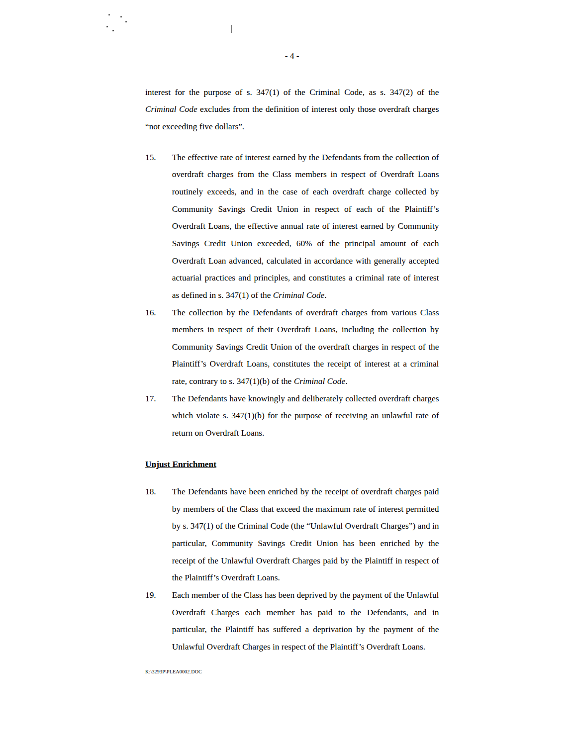- 4 -
interest for the purpose of s. 347(1) of the Criminal Code, as s. 347(2) of the Criminal Code excludes from the definition of interest only those overdraft charges “not exceeding five dollars”.
15.
The effective rate of interest earned by the Defendants from the collection of overdraft charges from the Class members in respect of Overdraft Loans routinely exceeds, and in the case of each overdraft charge collected by Community Savings Credit Union in respect of each of the Plaintiff’s Overdraft Loans, the effective annual rate of interest earned by Community Savings Credit Union exceeded, 60% of the principal amount of each Overdraft Loan advanced, calculated in accordance with generally accepted actuarial practices and principles, and constitutes a criminal rate of interest as defined in s. 347(1) of the Criminal Code.
16.
The collection by the Defendants of overdraft charges from various Class members in respect of their Overdraft Loans, including the collection by Community Savings Credit Union of the overdraft charges in respect of the Plaintiff’s Overdraft Loans, constitutes the receipt of interest at a criminal rate, contrary to s. 347(1)(b) of the Criminal Code.
17.
The Defendants have knowingly and deliberately collected overdraft charges which violate s. 347(1)(b) for the purpose of receiving an unlawful rate of return on Overdraft Loans.
Unjust Enrichment
18.
The Defendants have been enriched by the receipt of overdraft charges paid by members of the Class that exceed the maximum rate of interest permitted by s. 347(1) of the Criminal Code (the “Unlawful Overdraft Charges”) and in particular, Community Savings Credit Union has been enriched by the receipt of the Unlawful Overdraft Charges paid by the Plaintiff in respect of the Plaintiff’s Overdraft Loans.
19.
Each member of the Class has been deprived by the payment of the Unlawful Overdraft Charges each member has paid to the Defendants, and in particular, the Plaintiff has suffered a deprivation by the payment of the Unlawful Overdraft Charges in respect of the Plaintiff’s Overdraft Loans.
K:\3293P\PLEA0002.DOC